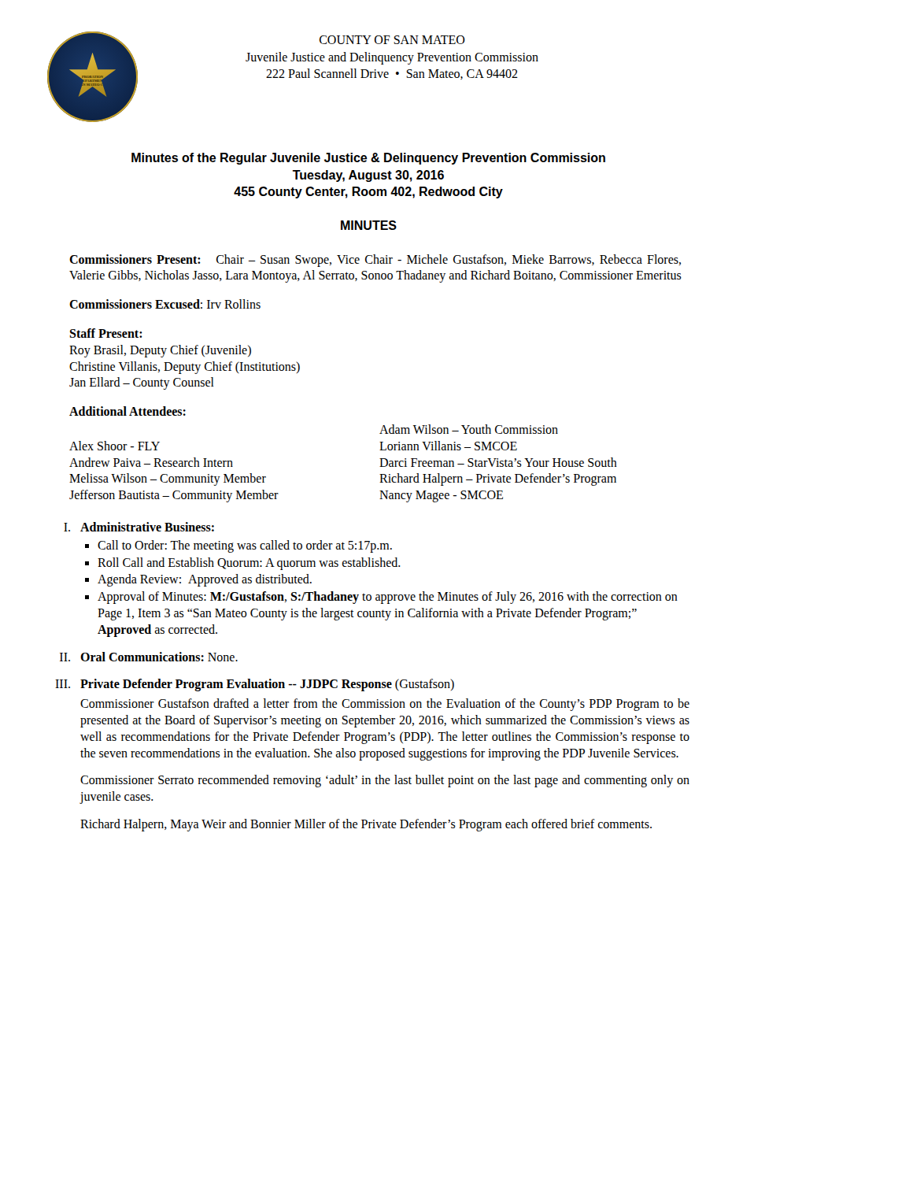PROBATION
DEPARTMENT
SAN MATEO CO.
COUNTY OF SAN MATEO
Juvenile Justice and Delinquency Prevention Commission
222 Paul Scannell Drive • San Mateo, CA 94402
Minutes of the Regular Juvenile Justice & Delinquency Prevention Commission
Tuesday, August 30, 2016
455 County Center, Room 402, Redwood City
MINUTES
Commissioners Present: Chair – Susan Swope, Vice Chair - Michele Gustafson, Mieke Barrows, Rebecca Flores, Valerie Gibbs, Nicholas Jasso, Lara Montoya, Al Serrato, Sonoo Thadaney and Richard Boitano, Commissioner Emeritus
Commissioners Excused: Irv Rollins
Staff Present:
Roy Brasil, Deputy Chief (Juvenile)
Christine Villanis, Deputy Chief (Institutions)
Jan Ellard – County Counsel
Additional Attendees:
| | Adam Wilson – Youth Commission |
| Alex Shoor - FLY | Loriann Villanis – SMCOE |
| Andrew Paiva – Research Intern | Darci Freeman – StarVista’s Your House South |
| Melissa Wilson – Community Member | Richard Halpern – Private Defender’s Program |
| Jefferson Bautista – Community Member | Nancy Magee - SMCOE |
Administrative Business:
Call to Order: The meeting was called to order at 5:17p.m.
Roll Call and Establish Quorum: A quorum was established.
Agenda Review: Approved as distributed.
Approval of Minutes: M:/Gustafson, S:/Thadaney to approve the Minutes of July 26, 2016 with the correction on Page 1, Item 3 as “San Mateo County is the largest county in California with a Private Defender Program;” Approved as corrected.
Oral Communications: None.
Private Defender Program Evaluation -- JJDPC Response (Gustafson)
Commissioner Gustafson drafted a letter from the Commission on the Evaluation of the County’s PDP Program to be presented at the Board of Supervisor’s meeting on September 20, 2016, which summarized the Commission’s views as well as recommendations for the Private Defender Program’s (PDP). The letter outlines the Commission’s response to the seven recommendations in the evaluation. She also proposed suggestions for improving the PDP Juvenile Services.
Commissioner Serrato recommended removing ‘adult’ in the last bullet point on the last page and commenting only on juvenile cases.
Richard Halpern, Maya Weir and Bonnier Miller of the Private Defender’s Program each offered brief comments.